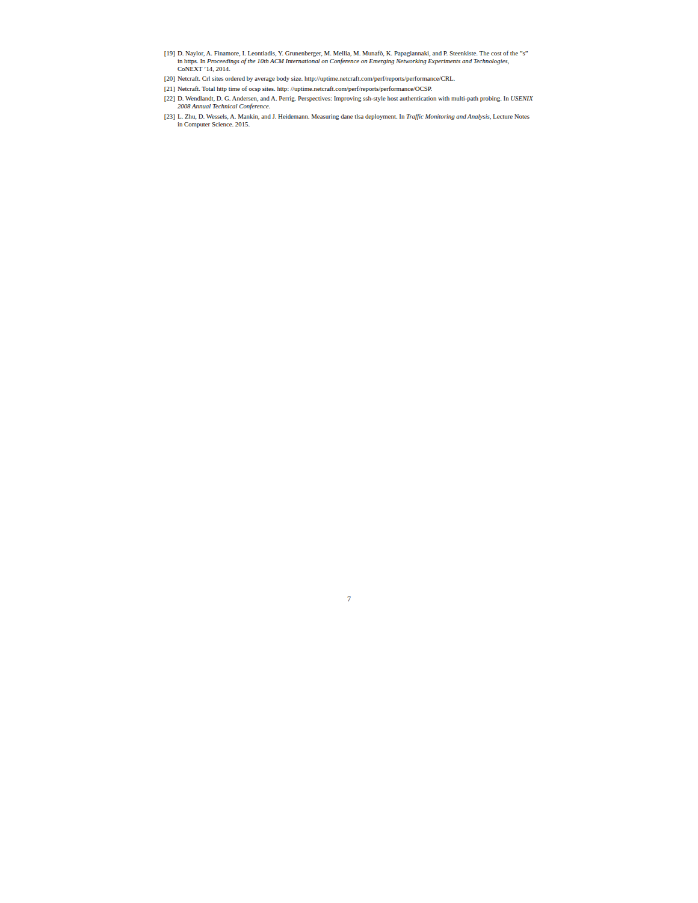[19] D. Naylor, A. Finamore, I. Leontiadis, Y. Grunenberger, M. Mellia, M. Munafò, K. Papagiannaki, and P. Steenkiste. The cost of the ”s” in https. In Proceedings of the 10th ACM International on Conference on Emerging Networking Experiments and Technologies, CoNEXT ’14, 2014.
[20] Netcraft. Crl sites ordered by average body size. http://uptime.netcraft.com/perf/reports/performance/CRL.
[21] Netcraft. Total http time of ocsp sites. http: //uptime.netcraft.com/perf/reports/performance/OCSP.
[22] D. Wendlandt, D. G. Andersen, and A. Perrig. Perspectives: Improving ssh-style host authentication with multi-path probing. In USENIX 2008 Annual Technical Conference.
[23] L. Zhu, D. Wessels, A. Mankin, and J. Heidemann. Measuring dane tlsa deployment. In Traffic Monitoring and Analysis, Lecture Notes in Computer Science. 2015.
7